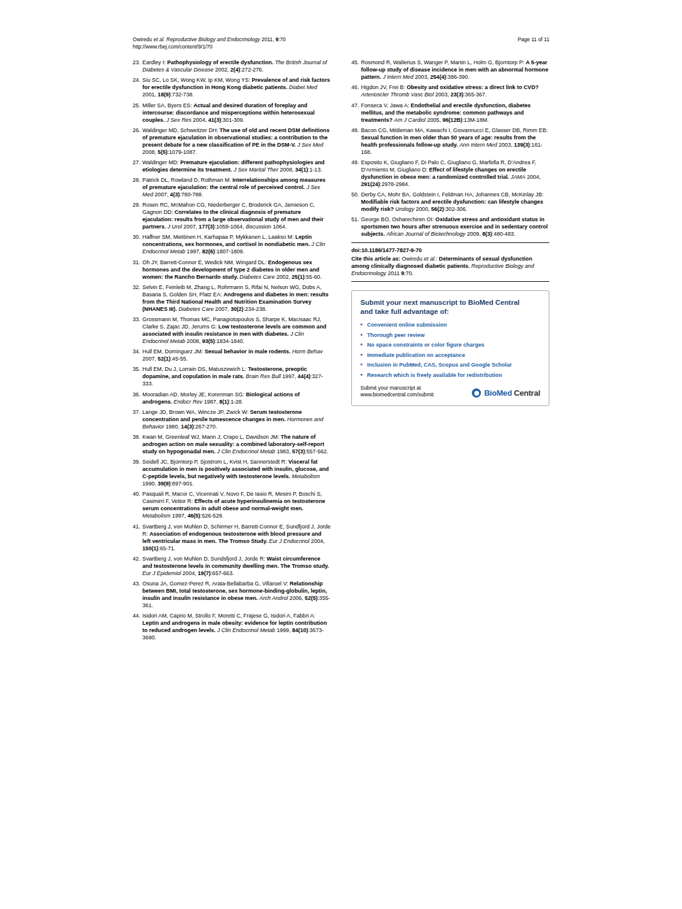Owiredu et al. Reproductive Biology and Endocrinology 2011, 9:70
http://www.rbej.com/content/9/1/70
Page 11 of 11
Eardley I: Pathophysiology of erectile dysfunction. The British Journal of Diabetes & Vascular Disease 2002, 2(4):272-276.
Siu SC, Lo SK, Wong KW, Ip KM, Wong YS: Prevalence of and risk factors for erectile dysfunction in Hong Kong diabetic patients. Diabet Med 2001, 18(9):732-738.
Miller SA, Byers ES: Actual and desired duration of foreplay and intercourse: discordance and misperceptions within heterosexual couples. J Sex Res 2004, 41(3):301-309.
Waldinger MD, Schweitzer DH: The use of old and recent DSM definitions of premature ejaculation in observational studies: a contribution to the present debate for a new classification of PE in the DSM-V. J Sex Med 2008, 5(5):1079-1087.
Waldinger MD: Premature ejaculation: different pathophysiologies and etiologies determine its treatment. J Sex Marital Ther 2008, 34(1):1-13.
Patrick DL, Rowland D, Rothman M: Interrelationships among measures of premature ejaculation: the central role of perceived control. J Sex Med 2007, 4(3):780-788.
Rosen RC, McMahon CG, Niederberger C, Broderick GA, Jamieson C, Gagnon DD: Correlates to the clinical diagnosis of premature ejaculation: results from a large observational study of men and their partners. J Urol 2007, 177(3):1059-1064, discussion 1064.
Haffner SM, Miettinen H, Karhapaa P, Mykkanen L, Laakso M: Leptin concentrations, sex hormones, and cortisol in nondiabetic men. J Clin Endocrinol Metab 1997, 82(6):1807-1809.
Oh JY, Barrett-Connor E, Wedick NM, Wingard DL: Endogenous sex hormones and the development of type 2 diabetes in older men and women: the Rancho Bernardo study. Diabetes Care 2002, 25(1):55-60.
Selvin E, Feinleib M, Zhang L, Rohrmann S, Rifai N, Nelson WG, Dobs A, Basaria S, Golden SH, Platz EA: Androgens and diabetes in men: results from the Third National Health and Nutrition Examination Survey (NHANES III). Diabetes Care 2007, 30(2):234-238.
Grossmann M, Thomas MC, Panagiotopoulos S, Sharpe K, Macisaac RJ, Clarke S, Zajac JD, Jerums G: Low testosterone levels are common and associated with insulin resistance in men with diabetes. J Clin Endocrinol Metab 2008, 93(5):1834-1840.
Hull EM, Dominguez JM: Sexual behavior in male rodents. Horm Behav 2007, 52(1):45-55.
Hull EM, Du J, Lorrain DS, Matuszewich L: Testosterone, preoptic dopamine, and copulation in male rats. Brain Res Bull 1997, 44(4):327-333.
Mooradian AD, Morley JE, Korenman SG: Biological actions of androgens. Endocr Rev 1987, 8(1):1-28.
Lange JD, Brown WA, Wincze JP, Zwick W: Serum testosterone concentration and penile tumescence changes in men. Hormones and Behavior 1980, 14(3):267-270.
Kwan M, Greenleaf WJ, Mann J, Crapo L, Davidson JM: The nature of androgen action on male sexuality: a combined laboratory-self-report study on hypogonadal men. J Clin Endocrinol Metab 1983, 57(3):557-562.
Seidell JC, Bjorntorp P, Sjostrom L, Kvist H, Sannerstedt R: Visceral fat accumulation in men is positively associated with insulin, glucose, and C-peptide levels, but negatively with testosterone levels. Metabolism 1990, 39(9):897-901.
Pasquali R, Macor C, Vicennati V, Novo F, De Iasio R, Mesini P, Boschi S, Casimirri F, Vettor R: Effects of acute hyperinsulinemia on testosterone serum concentrations in adult obese and normal-weight men. Metabolism 1997, 46(5):526-529.
Svartberg J, von Muhlen D, Schirmer H, Barrett-Connor E, Sundfjord J, Jorde R: Association of endogenous testosterone with blood pressure and left ventricular mass in men. The Tromso Study. Eur J Endocrinol 2004, 150(1):65-71.
Svartberg J, von Muhlen D, Sundsfjord J, Jorde R: Waist circumference and testosterone levels in community dwelling men. The Tromso study. Eur J Epidemiol 2004, 19(7):657-663.
Osuna JA, Gomez-Perez R, Arata-Bellabarba G, Villaroel V: Relationship between BMI, total testosterone, sex hormone-binding-globulin, leptin, insulin and insulin resistance in obese men. Arch Androl 2006, 52(5):355-361.
Isidori AM, Caprio M, Strollo F, Moretti C, Frajese G, Isidori A, Fabbri A: Leptin and androgens in male obesity: evidence for leptin contribution to reduced androgen levels. J Clin Endocrinol Metab 1999, 84(10):3673-3680.
Rosmond R, Wallerius S, Wanger P, Martin L, Holm G, Bjorntorp P: A 5-year follow-up study of disease incidence in men with an abnormal hormone pattern. J Intern Med 2003, 254(4):386-390.
Higdon JV, Frei B: Obesity and oxidative stress: a direct link to CVD? Arterioscler Thromb Vasc Biol 2003, 23(3):365-367.
Fonseca V, Jawa A: Endothelial and erectile dysfunction, diabetes mellitus, and the metabolic syndrome: common pathways and treatments? Am J Cardiol 2005, 96(12B):13M-18M.
Bacon CG, Mittleman MA, Kawachi I, Giovannucci E, Glasser DB, Rimm EB: Sexual function in men older than 50 years of age: results from the health professionals follow-up study. Ann Intern Med 2003, 139(3):161-168.
Esposito K, Giugliano F, Di Palo C, Giugliano G, Marfella R, D'Andrea F, D'Armiento M, Giugliano D: Effect of lifestyle changes on erectile dysfunction in obese men: a randomized controlled trial. JAMA 2004, 291(24):2978-2984.
Derby CA, Mohr BA, Goldstein I, Feldman HA, Johannes CB, McKinlay JB: Modifiable risk factors and erectile dysfunction: can lifestyle changes modify risk? Urology 2000, 56(2):302-306.
George BO, Osharechiren OI: Oxidative stress and antioxidant status in sportsmen two hours after strenuous exercise and in sedentary control subjects. African Journal of Biotechnology 2009, 8(3):480-483.
doi:10.1186/1477-7827-9-70
Cite this article as: Owiredu et al.: Determinants of sexual dysfunction among clinically diagnosed diabetic patients. Reproductive Biology and Endocrinology 2011 9:70.
Submit your next manuscript to BioMed Central
and take full advantage of:
Convenient online submission
Thorough peer review
No space constraints or color figure charges
Immediate publication on acceptance
Inclusion in PubMed, CAS, Scopus and Google Scholar
Research which is freely available for redistribution
Submit your manuscript at
www.biomedcentral.com/submit
BioMed Central